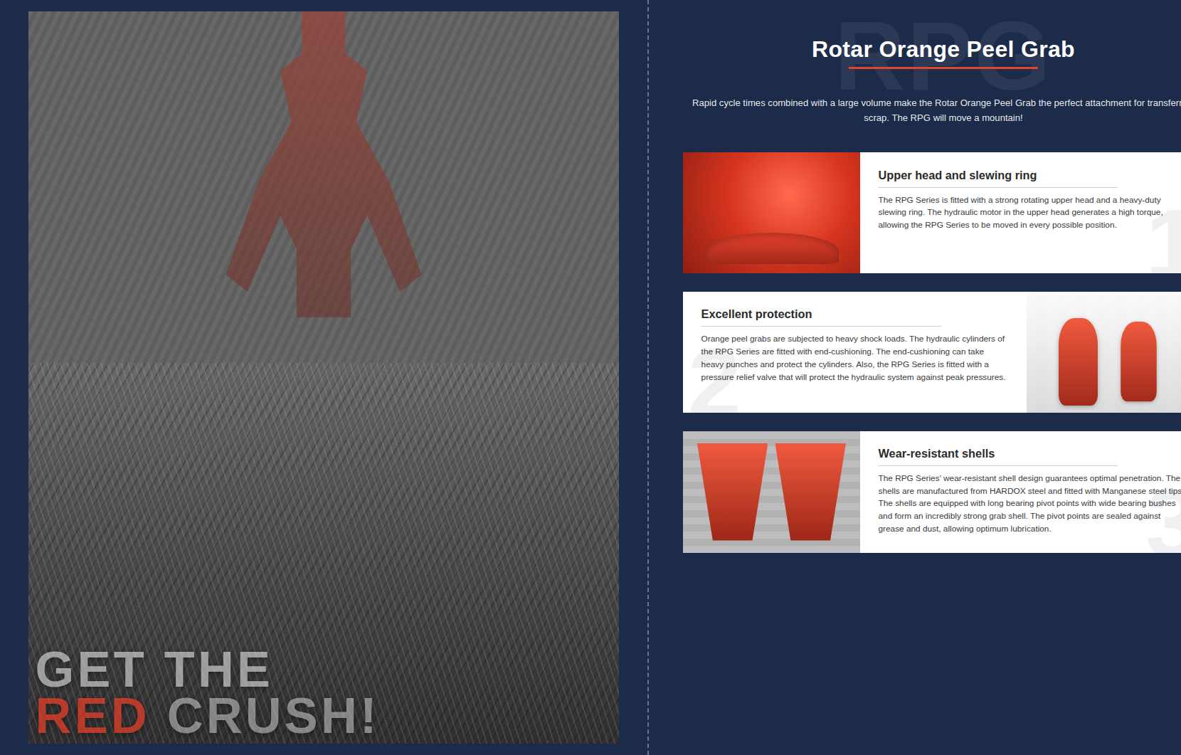GET THE RED CRUSH!
RPG
Rotar Orange Peel Grab
Rapid cycle times combined with a large volume make the Rotar Orange Peel Grab the perfect attachment for transferring scrap. The RPG will move a mountain!
1
Upper head and slewing ring
The RPG Series is fitted with a strong rotating upper head and a heavy-duty slewing ring. The hydraulic motor in the upper head generates a high torque, allowing the RPG Series to be moved in every possible position.
2
Excellent protection
Orange peel grabs are subjected to heavy shock loads. The hydraulic cylinders of the RPG Series are fitted with end-cushioning. The end-cushioning can take heavy punches and protect the cylinders. Also, the RPG Series is fitted with a pressure relief valve that will protect the hydraulic system against peak pressures.
3
Wear-resistant shells
The RPG Series’ wear-resistant shell design guarantees optimal penetration. The shells are manufactured from HARDOX steel and fitted with Manganese steel tips. The shells are equipped with long bearing pivot points with wide bearing bushes and form an incredibly strong grab shell. The pivot points are sealed against grease and dust, allowing optimum lubrication.